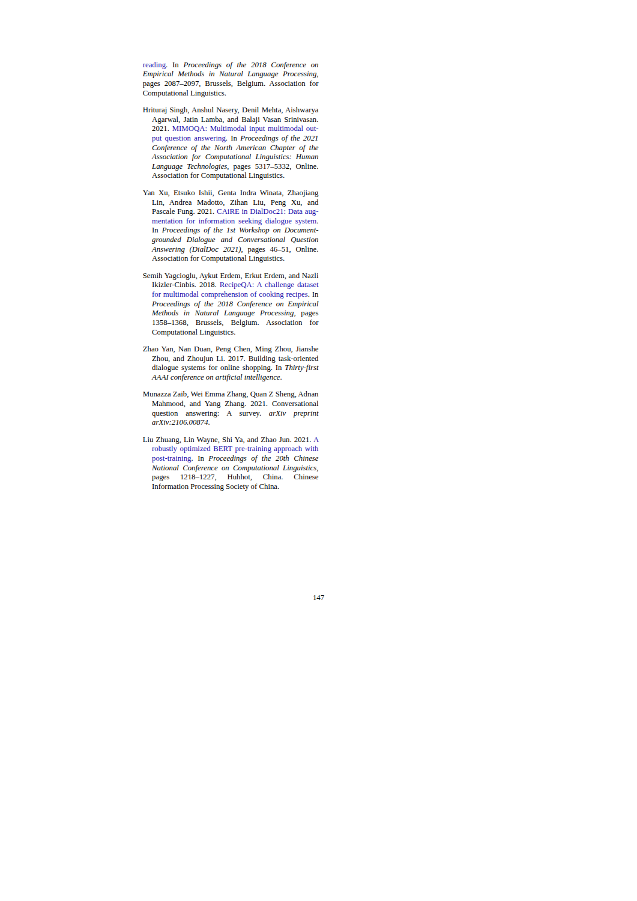reading. In Proceedings of the 2018 Conference on Empirical Methods in Natural Language Processing, pages 2087–2097, Brussels, Belgium. Association for Computational Linguistics.
Hrituraj Singh, Anshul Nasery, Denil Mehta, Aishwarya Agarwal, Jatin Lamba, and Balaji Vasan Srinivasan. 2021. MIMOQA: Multimodal input multimodal output question answering. In Proceedings of the 2021 Conference of the North American Chapter of the Association for Computational Linguistics: Human Language Technologies, pages 5317–5332, Online. Association for Computational Linguistics.
Yan Xu, Etsuko Ishii, Genta Indra Winata, Zhaojiang Lin, Andrea Madotto, Zihan Liu, Peng Xu, and Pascale Fung. 2021. CAiRE in DialDoc21: Data augmentation for information seeking dialogue system. In Proceedings of the 1st Workshop on Document-grounded Dialogue and Conversational Question Answering (DialDoc 2021), pages 46–51, Online. Association for Computational Linguistics.
Semih Yagcioglu, Aykut Erdem, Erkut Erdem, and Nazli Ikizler-Cinbis. 2018. RecipeQA: A challenge dataset for multimodal comprehension of cooking recipes. In Proceedings of the 2018 Conference on Empirical Methods in Natural Language Processing, pages 1358–1368, Brussels, Belgium. Association for Computational Linguistics.
Zhao Yan, Nan Duan, Peng Chen, Ming Zhou, Jianshe Zhou, and Zhoujun Li. 2017. Building task-oriented dialogue systems for online shopping. In Thirty-first AAAI conference on artificial intelligence.
Munazza Zaib, Wei Emma Zhang, Quan Z Sheng, Adnan Mahmood, and Yang Zhang. 2021. Conversational question answering: A survey. arXiv preprint arXiv:2106.00874.
Liu Zhuang, Lin Wayne, Shi Ya, and Zhao Jun. 2021. A robustly optimized BERT pre-training approach with post-training. In Proceedings of the 20th Chinese National Conference on Computational Linguistics, pages 1218–1227, Huhhot, China. Chinese Information Processing Society of China.
147